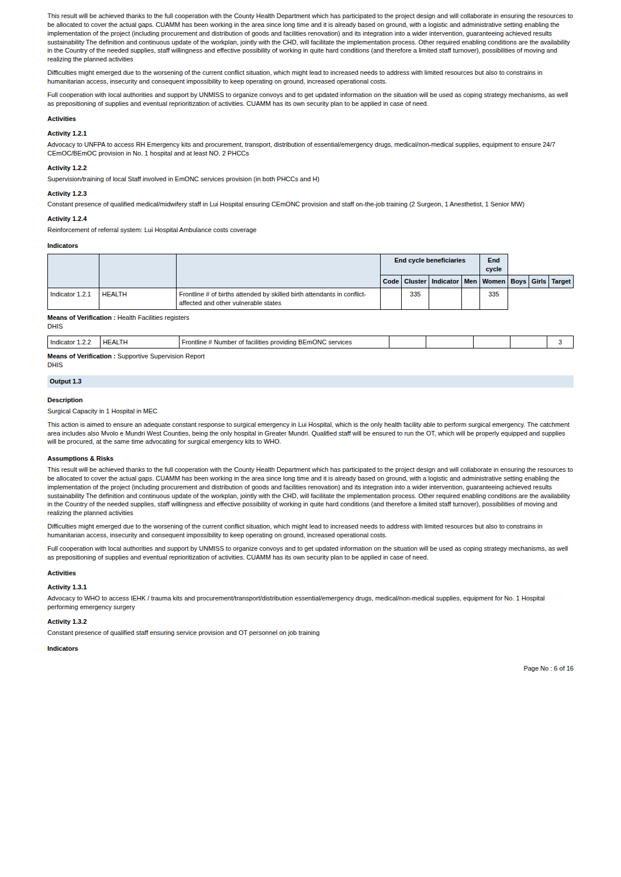This result will be achieved thanks to the full cooperation with the County Health Department which has participated to the project design and will collaborate in ensuring the resources to be allocated to cover the actual gaps. CUAMM has been working in the area since long time and it is already based on ground, with a logistic and administrative setting enabling the implementation of the project (including procurement and distribution of goods and facilities renovation) and its integration into a wider intervention, guaranteeing achieved results sustainability The definition and continuous update of the workplan, jointly with the CHD, will facilitate the implementation process. Other required enabling conditions are the availability in the Country of the needed supplies, staff willingness and effective possibility of working in quite hard conditions (and therefore a limited staff turnover), possibilities of moving and realizing the planned activities
Difficulties might emerged due to the worsening of the current conflict situation, which might lead to increased needs to address with limited resources but also to constrains in humanitarian access, insecurity and consequent impossibility to keep operating on ground, increased operational costs.
Full cooperation with local authorities and support by UNMISS to organize convoys and to get updated information on the situation will be used as coping strategy mechanisms, as well as prepositioning of supplies and eventual reprioritization of activities. CUAMM has its own security plan to be applied in case of need.
Activities
Activity 1.2.1
Advocacy to UNFPA to access RH Emergency kits and procurement, transport, distribution of essential/emergency drugs, medical/non-medical supplies, equipment to ensure 24/7 CEmOC/BEmOC provision in No. 1 hospital and at least NO. 2 PHCCs
Activity 1.2.2
Supervision/training of local Staff involved in EmONC services provision (in both PHCCs and H)
Activity 1.2.3
Constant presence of qualified medical/midwifery staff in Lui Hospital ensuring CEmONC provision and staff on-the-job training (2 Surgeon, 1 Anesthetist, 1 Senior MW)
Activity 1.2.4
Reinforcement of referral system: Lui Hospital Ambulance costs coverage
Indicators
| | | | End cycle beneficiaries | End cycle |
| --- | --- | --- | --- | --- |
| Code | Cluster | Indicator | Men | Women | Boys | Girls | Target |
| Indicator 1.2.1 | HEALTH | Frontline # of births attended by skilled birth attendants in conflict-affected and other vulnerable states | | 335 | | | 335 |
Means of Verification : Health Facilities registers
DHIS
| Indicator 1.2.2 | HEALTH | Frontline # Number of facilities providing BEmONC services | | | | | 3 |
Means of Verification : Supportive Supervision Report
DHIS
Output 1.3
Description
Surgical Capacity in 1 Hospital in MEC
This action is aimed to ensure an adequate constant response to surgical emergency in Lui Hospital, which is the only health facility able to perform surgical emergency. The catchment area includes also Mvolo e Mundri West Counties, being the only hospital in Greater Mundri. Qualified staff will be ensured to run the OT, which will be properly equipped and supplies will be procured, at the same time advocating for surgical emergency kits to WHO.
Assumptions & Risks
This result will be achieved thanks to the full cooperation with the County Health Department which has participated to the project design and will collaborate in ensuring the resources to be allocated to cover the actual gaps. CUAMM has been working in the area since long time and it is already based on ground, with a logistic and administrative setting enabling the implementation of the project (including procurement and distribution of goods and facilities renovation) and its integration into a wider intervention, guaranteeing achieved results sustainability The definition and continuous update of the workplan, jointly with the CHD, will facilitate the implementation process. Other required enabling conditions are the availability in the Country of the needed supplies, staff willingness and effective possibility of working in quite hard conditions (and therefore a limited staff turnover), possibilities of moving and realizing the planned activities
Difficulties might emerged due to the worsening of the current conflict situation, which might lead to increased needs to address with limited resources but also to constrains in humanitarian access, insecurity and consequent impossibility to keep operating on ground, increased operational costs.
Full cooperation with local authorities and support by UNMISS to organize convoys and to get updated information on the situation will be used as coping strategy mechanisms, as well as prepositioning of supplies and eventual reprioritization of activities. CUAMM has its own security plan to be applied in case of need.
Activities
Activity 1.3.1
Advocacy to WHO to access IEHK / trauma kits and procurement/transport/distribution essential/emergency drugs, medical/non-medical supplies, equipment for No. 1 Hospital performing emergency surgery
Activity 1.3.2
Constant presence of qualified staff ensuring service provision and OT personnel on job training
Indicators
Page No : 6 of 16